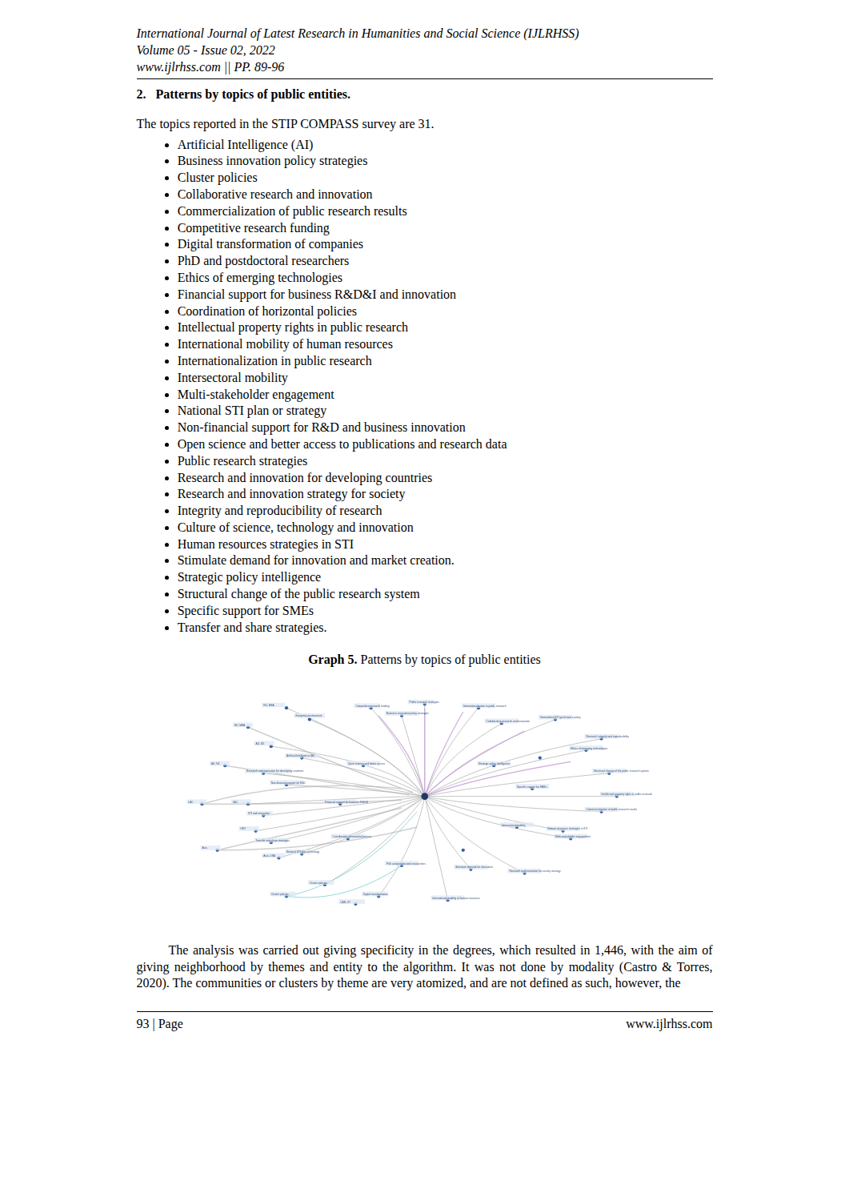International Journal of Latest Research in Humanities and Social Science (IJLRHSS)
Volume 05 - Issue 02, 2022
www.ijlrhss.com || PP. 89-96
2. Patterns by topics of public entities.
The topics reported in the STIP COMPASS survey are 31.
Artificial Intelligence (AI)
Business innovation policy strategies
Cluster policies
Collaborative research and innovation
Commercialization of public research results
Competitive research funding
Digital transformation of companies
PhD and postdoctoral researchers
Ethics of emerging technologies
Financial support for business R&D&I and innovation
Coordination of horizontal policies
Intellectual property rights in public research
International mobility of human resources
Internationalization in public research
Intersectoral mobility
Multi-stakeholder engagement
National STI plan or strategy
Non-financial support for R&D and business innovation
Open science and better access to publications and research data
Public research strategies
Research and innovation for developing countries
Research and innovation strategy for society
Integrity and reproducibility of research
Culture of science, technology and innovation
Human resources strategies in STI
Stimulate demand for innovation and market creation.
Strategic policy intelligence
Structural change of the public research system
Specific support for SMEs
Transfer and share strategies.
Graph 5. Patterns by topics of public entities
European environment RU, MEA AU, NZ Research and innovation for developing countries LAC DEV Asia, USA Cluster policies Digital transformation International mobility of human resources Research and innovation for society strategy Multi-stakeholder engagement Commercialization of public research results Structural change of the public research system Research integrity and reproducibility International STI governance policy Internationalization in public research Public research strategies Competitive research funding Artificial Intelligence (AI) STI and innovation National STI plan or strategy Stimulate demand for innovation Human resources strategies in STI Intellectual property rights in public research Ethics of emerging technologies Collaborative research and innovation Business innovation policy strategies Non-financial support for R&D Transfer and share strategies Financial support for business R&D&I Coordination of horizontal policies Open science and better access Strategic policy intelligence Specific support for SMEs Intersectoral mobility PhD and postdoctoral researchers Cluster policies CAN, JP Asia LAC AU, NZ RU, MEA
The analysis was carried out giving specificity in the degrees, which resulted in 1,446, with the aim of giving neighborhood by themes and entity to the algorithm. It was not done by modality (Castro & Torres, 2020). The communities or clusters by theme are very atomized, and are not defined as such, however, the
93 | Page www.ijlrhss.com